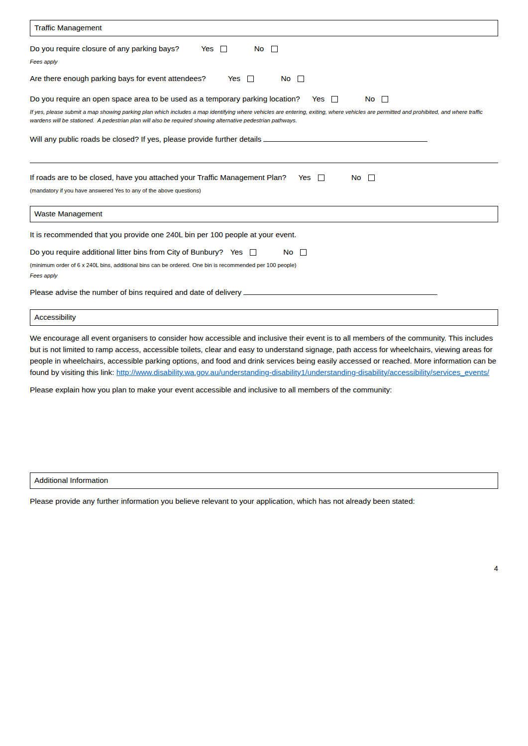Traffic Management
Do you require closure of any parking bays? Yes No
Fees apply
Are there enough parking bays for event attendees? Yes No
Do you require an open space area to be used as a temporary parking location? Yes No
If yes, please submit a map showing parking plan which includes a map identifying where vehicles are entering, exiting, where vehicles are permitted and prohibited, and where traffic wardens will be stationed. A pedestrian plan will also be required showing alternative pedestrian pathways.
Will any public roads be closed? If yes, please provide further details
If roads are to be closed, have you attached your Traffic Management Plan? Yes No
(mandatory if you have answered Yes to any of the above questions)
Waste Management
It is recommended that you provide one 240L bin per 100 people at your event.
Do you require additional litter bins from City of Bunbury? Yes No
(minimum order of 6 x 240L bins, additional bins can be ordered. One bin is recommended per 100 people)
Fees apply
Please advise the number of bins required and date of delivery
Accessibility
We encourage all event organisers to consider how accessible and inclusive their event is to all members of the community. This includes but is not limited to ramp access, accessible toilets, clear and easy to understand signage, path access for wheelchairs, viewing areas for people in wheelchairs, accessible parking options, and food and drink services being easily accessed or reached. More information can be found by visiting this link: http://www.disability.wa.gov.au/understanding-disability1/understanding-disability/accessibility/services_events/
Please explain how you plan to make your event accessible and inclusive to all members of the community:
Additional Information
Please provide any further information you believe relevant to your application, which has not already been stated:
4